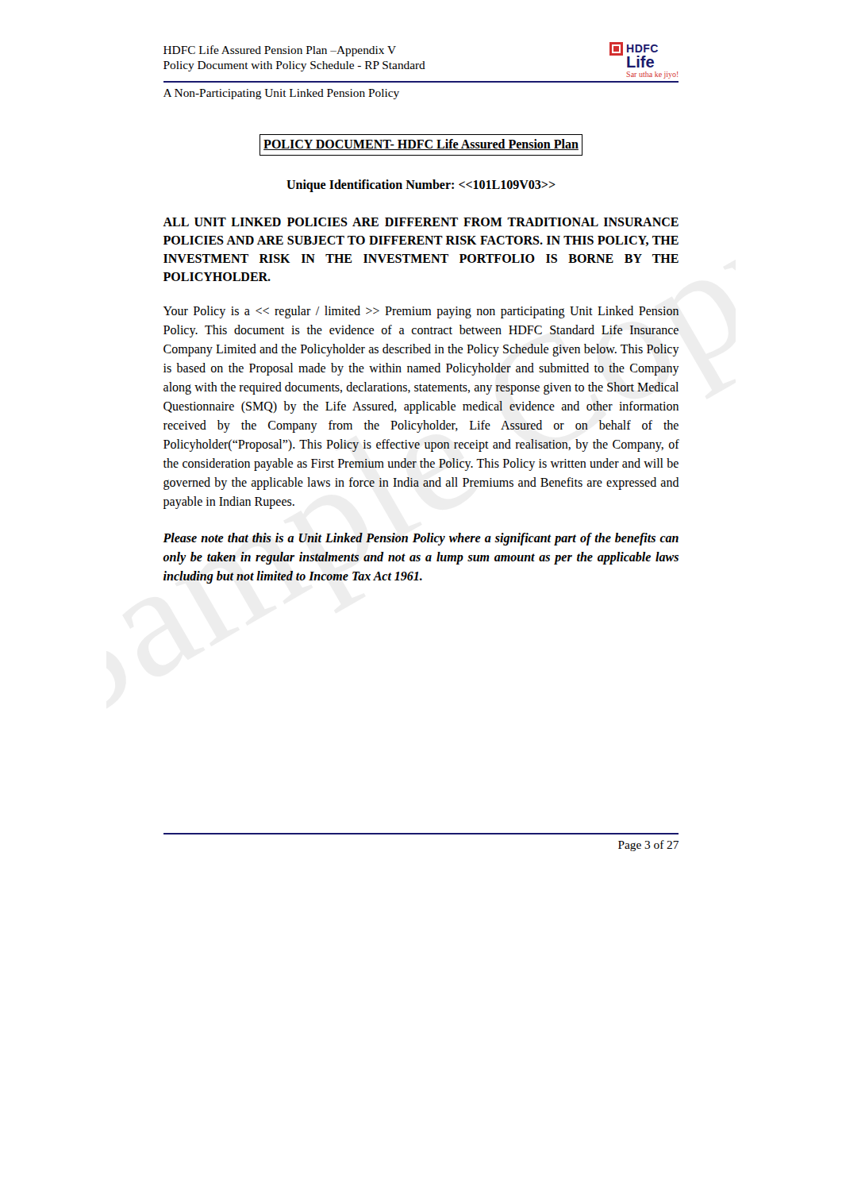HDFC Life Assured Pension Plan –Appendix V
Policy Document with Policy Schedule - RP Standard
HDFC
Life
Sar utha ke jiyo!
A Non-Participating Unit Linked Pension Policy
Sample Copy
POLICY DOCUMENT- HDFC Life Assured Pension Plan
Unique Identification Number: <<101L109V03>>
ALL UNIT LINKED POLICIES ARE DIFFERENT FROM TRADITIONAL INSURANCE POLICIES AND ARE SUBJECT TO DIFFERENT RISK FACTORS. IN THIS POLICY, THE INVESTMENT RISK IN THE INVESTMENT PORTFOLIO IS BORNE BY THE POLICYHOLDER.
Your Policy is a << regular / limited >> Premium paying non participating Unit Linked Pension Policy. This document is the evidence of a contract between HDFC Standard Life Insurance Company Limited and the Policyholder as described in the Policy Schedule given below. This Policy is based on the Proposal made by the within named Policyholder and submitted to the Company along with the required documents, declarations, statements, any response given to the Short Medical Questionnaire (SMQ) by the Life Assured, applicable medical evidence and other information received by the Company from the Policyholder, Life Assured or on behalf of the Policyholder(“Proposal”). This Policy is effective upon receipt and realisation, by the Company, of the consideration payable as First Premium under the Policy. This Policy is written under and will be governed by the applicable laws in force in India and all Premiums and Benefits are expressed and payable in Indian Rupees.
Please note that this is a Unit Linked Pension Policy where a significant part of the benefits can only be taken in regular instalments and not as a lump sum amount as per the applicable laws including but not limited to Income Tax Act 1961.
Page 3 of 27